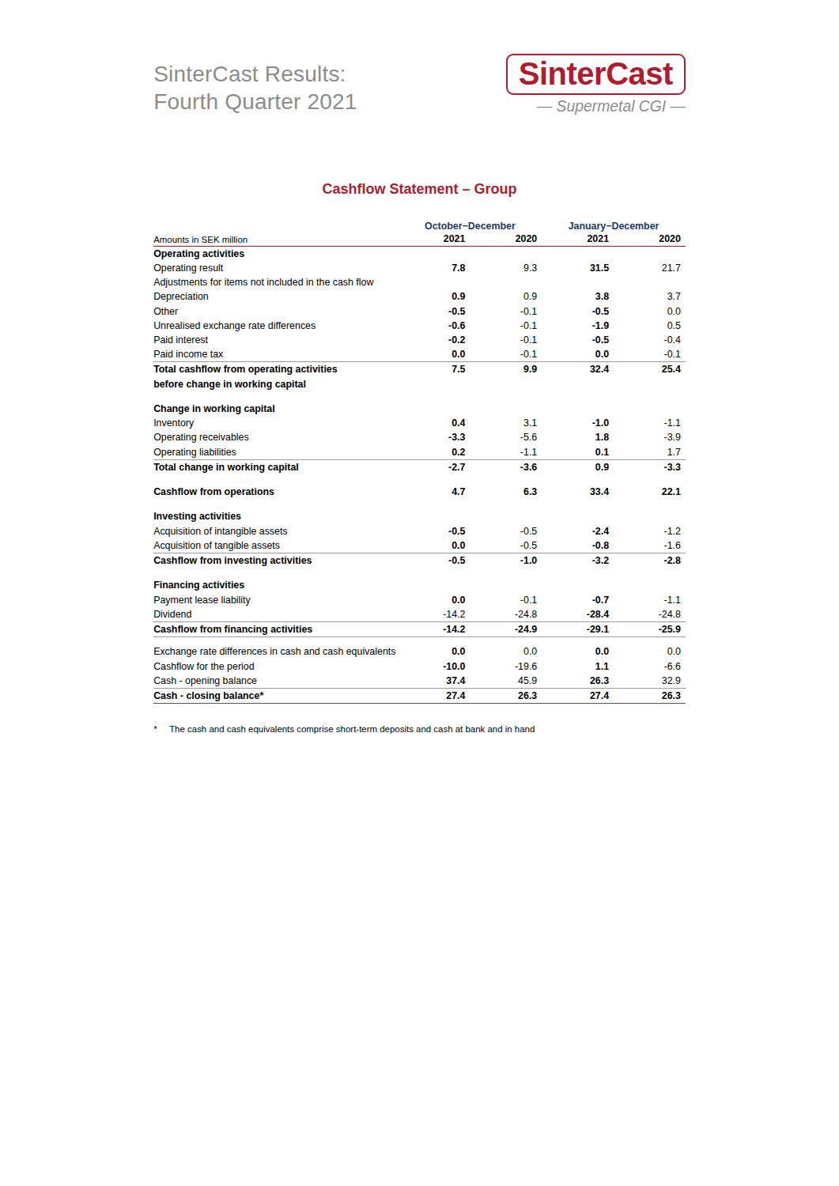SinterCast Results:
Fourth Quarter 2021
SinterCast
— Supermetal CGI —
Cashflow Statement – Group
| | October−December | January−December |
| --- | --- | --- |
| Amounts in SEK million | 2021 | 2020 | 2021 | 2020 |
| Operating activities | | | | |
| Operating result | 7.8 | 9.3 | 31.5 | 21.7 |
| Adjustments for items not included in the cash flow | | | | |
| Depreciation | 0.9 | 0.9 | 3.8 | 3.7 |
| Other | -0.5 | -0.1 | -0.5 | 0.0 |
| Unrealised exchange rate differences | -0.6 | -0.1 | -1.9 | 0.5 |
| Paid interest | -0.2 | -0.1 | -0.5 | -0.4 |
| Paid income tax | 0.0 | -0.1 | 0.0 | -0.1 |
| Total cashflow from operating activities | 7.5 | 9.9 | 32.4 | 25.4 |
| before change in working capital | | | | |
| Change in working capital | | | | |
| Inventory | 0.4 | 3.1 | -1.0 | -1.1 |
| Operating receivables | -3.3 | -5.6 | 1.8 | -3.9 |
| Operating liabilities | 0.2 | -1.1 | 0.1 | 1.7 |
| Total change in working capital | -2.7 | -3.6 | 0.9 | -3.3 |
| Cashflow from operations | 4.7 | 6.3 | 33.4 | 22.1 |
| Investing activities | | | | |
| Acquisition of intangible assets | -0.5 | -0.5 | -2.4 | -1.2 |
| Acquisition of tangible assets | 0.0 | -0.5 | -0.8 | -1.6 |
| Cashflow from investing activities | -0.5 | -1.0 | -3.2 | -2.8 |
| Financing activities | | | | |
| Payment lease liability | 0.0 | -0.1 | -0.7 | -1.1 |
| Dividend | -14.2 | -24.8 | -28.4 | -24.8 |
| Cashflow from financing activities | -14.2 | -24.9 | -29.1 | -25.9 |
| Exchange rate differences in cash and cash equivalents | 0.0 | 0.0 | 0.0 | 0.0 |
| Cashflow for the period | -10.0 | -19.6 | 1.1 | -6.6 |
| Cash - opening balance | 37.4 | 45.9 | 26.3 | 32.9 |
| Cash - closing balance* | 27.4 | 26.3 | 27.4 | 26.3 |
* The cash and cash equivalents comprise short-term deposits and cash at bank and in hand